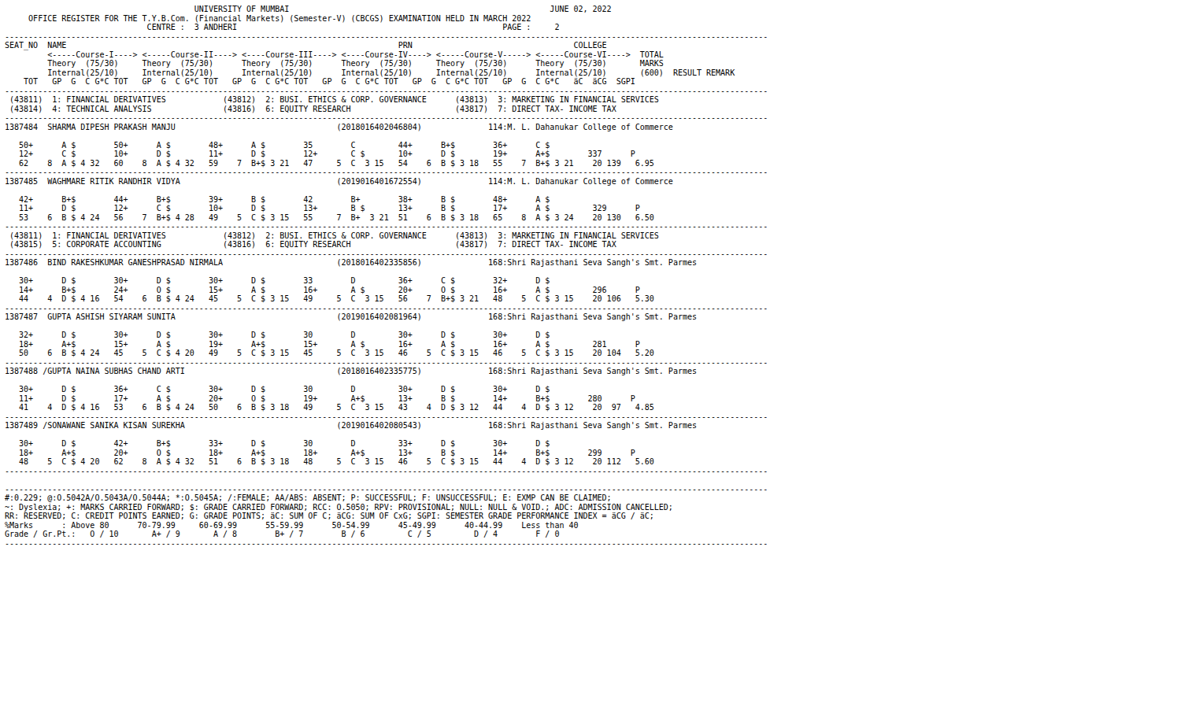UNIVERSITY OF MUMBAI                                                       JUNE 02, 2022
     OFFICE REGISTER FOR THE T.Y.B.Com. (Financial Markets) (Semester-V) (CBCGS) EXAMINATION HELD IN MARCH 2022
                              CENTRE :  3 ANDHERI                                                        PAGE :     2
-----------------------------------------------------------------------------------------------------------------------------------------------------------------
SEAT_NO  NAME                                                                      PRN                                  COLLEGE
         <-----Course-I----> <-----Course-II----> <----Course-III----> <----Course-IV----> <-----Course-V-----> <-----Course-VI---->  TOTAL
         Theory  (75/30)     Theory  (75/30)      Theory  (75/30)      Theory  (75/30)     Theory  (75/30)      Theory  (75/30)       MARKS
         Internal(25/10)     Internal(25/10)      Internal(25/10)      Internal(25/10)     Internal(25/10)      Internal(25/10)       (600)  RESULT REMARK
    TOT   GP  G  C G*C TOT   GP  G  C G*C TOT   GP  G  C G*C TOT   GP  G  C G*C TOT   GP  G  C G*C TOT   GP  G  C G*C   äC  äCG  SGPI
-----------------------------------------------------------------------------------------------------------------------------------------------------------------
 (43811)  1: FINANCIAL DERIVATIVES            (43812)  2: BUSI. ETHICS & CORP. GOVERNANCE      (43813)  3: MARKETING IN FINANCIAL SERVICES
 (43814)  4: TECHNICAL ANALYSIS               (43816)  6: EQUITY RESEARCH                      (43817)  7: DIRECT TAX- INCOME TAX
-----------------------------------------------------------------------------------------------------------------------------------------------------------------
1387484  SHARMA DIPESH PRAKASH MANJU                                  (2018016402046804)              114:M. L. Dahanukar College of Commerce

   50+      A $        50+      A $        48+      A $        35        C         44+      B+$        36+      C $
   12+      C $        10+      D $        11+      D $        12+       C $       10+      D $        19+      A+$        337      P
   62    8  A $ 4 32   60    8  A $ 4 32   59    7  B+$ 3 21   47     5  C  3 15   54    6  B $ 3 18   55    7  B+$ 3 21    20 139   6.95
-----------------------------------------------------------------------------------------------------------------------------------------------------------------
1387485  WAGHMARE RITIK RANDHIR VIDYA                                 (2019016401672554)              114:M. L. Dahanukar College of Commerce

   42+      B+$        44+      B+$        39+      B $        42        B+        38+      B $        48+      A $
   11+      D $        12+      C $        10+      D $        13+       B $       13+      B $        17+      A $         329      P
   53    6  B $ 4 24   56    7  B+$ 4 28   49    5  C $ 3 15   55     7  B+  3 21  51    6  B $ 3 18   65    8  A $ 3 24    20 130   6.50
-----------------------------------------------------------------------------------------------------------------------------------------------------------------
 (43811)  1: FINANCIAL DERIVATIVES            (43812)  2: BUSI. ETHICS & CORP. GOVERNANCE      (43813)  3: MARKETING IN FINANCIAL SERVICES
 (43815)  5: CORPORATE ACCOUNTING             (43816)  6: EQUITY RESEARCH                      (43817)  7: DIRECT TAX- INCOME TAX
-----------------------------------------------------------------------------------------------------------------------------------------------------------------
1387486  BIND RAKESHKUMAR GANESHPRASAD NIRMALA                        (2018016402335856)              168:Shri Rajasthani Seva Sangh's Smt. Parmes

   30+      D $        30+      D $        30+      D $        33        D         36+      C $        32+      D $
   14+      B+$        24+      O $        15+      A $        16+       A $       20+      O $        16+      A $         296      P
   44    4  D $ 4 16   54    6  B $ 4 24   45    5  C $ 3 15   49     5  C  3 15   56    7  B+$ 3 21   48    5  C $ 3 15    20 106   5.30
-----------------------------------------------------------------------------------------------------------------------------------------------------------------
1387487  GUPTA ASHISH SIYARAM SUNITA                                  (2019016402081964)              168:Shri Rajasthani Seva Sangh's Smt. Parmes

   32+      D $        30+      D $        30+      D $        30        D         30+      D $        30+      D $
   18+      A+$        15+      A $        19+      A+$        15+       A $       16+      A $        16+      A $         281      P
   50    6  B $ 4 24   45    5  C $ 4 20   49    5  C $ 3 15   45     5  C  3 15   46    5  C $ 3 15   46    5  C $ 3 15    20 104   5.20
-----------------------------------------------------------------------------------------------------------------------------------------------------------------
1387488 /GUPTA NAINA SUBHAS CHAND ARTI                                (2018016402335775)              168:Shri Rajasthani Seva Sangh's Smt. Parmes

   30+      D $        36+      C $        30+      D $        30        D         30+      D $        30+      D $
   11+      D $        17+      A $        20+      O $        19+       A+$       13+      B $        14+      B+$        280      P
   41    4  D $ 4 16   53    6  B $ 4 24   50    6  B $ 3 18   49     5  C  3 15   43    4  D $ 3 12   44    4  D $ 3 12    20  97   4.85
-----------------------------------------------------------------------------------------------------------------------------------------------------------------
1387489 /SONAWANE SANIKA KISAN SUREKHA                                (2019016402080543)              168:Shri Rajasthani Seva Sangh's Smt. Parmes

   30+      D $        42+      B+$        33+      D $        30        D         33+      D $        30+      D $
   18+      A+$        20+      O $        18+      A+$        18+       A+$       13+      B $        14+      B+$        299      P
   48    5  C $ 4 20   62    8  A $ 4 32   51    6  B $ 3 18   48     5  C  3 15   46    5  C $ 3 15   44    4  D $ 3 12    20 112   5.60
-----------------------------------------------------------------------------------------------------------------------------------------------------------------

-----------------------------------------------------------------------------------------------------------------------------------------------------------------
#:0.229; @:O.5042A/O.5043A/O.5044A; *:O.5045A; /:FEMALE; AA/ABS: ABSENT; P: SUCCESSFUL; F: UNSUCCESSFUL; E: EXMP CAN BE CLAIMED;
~: Dyslexia; +: MARKS CARRIED FORWARD; $: GRADE CARRIED FORWARD; RCC: O.5050; RPV: PROVISIONAL; NULL: NULL & VOID.; ADC: ADMISSION CANCELLED;
RR: RESERVED; C: CREDIT POINTS EARNED; G: GRADE POINTS; äC: SUM OF C; äCG: SUM OF CxG; SGPI: SEMESTER GRADE PERFORMANCE INDEX = äCG / äC;
%Marks      : Above 80      70-79.99     60-69.99      55-59.99      50-54.99      45-49.99      40-44.99    Less than 40
Grade / Gr.Pt.:   O / 10       A+ / 9       A / 8        B+ / 7        B / 6         C / 5         D / 4        F / 0
-----------------------------------------------------------------------------------------------------------------------------------------------------------------